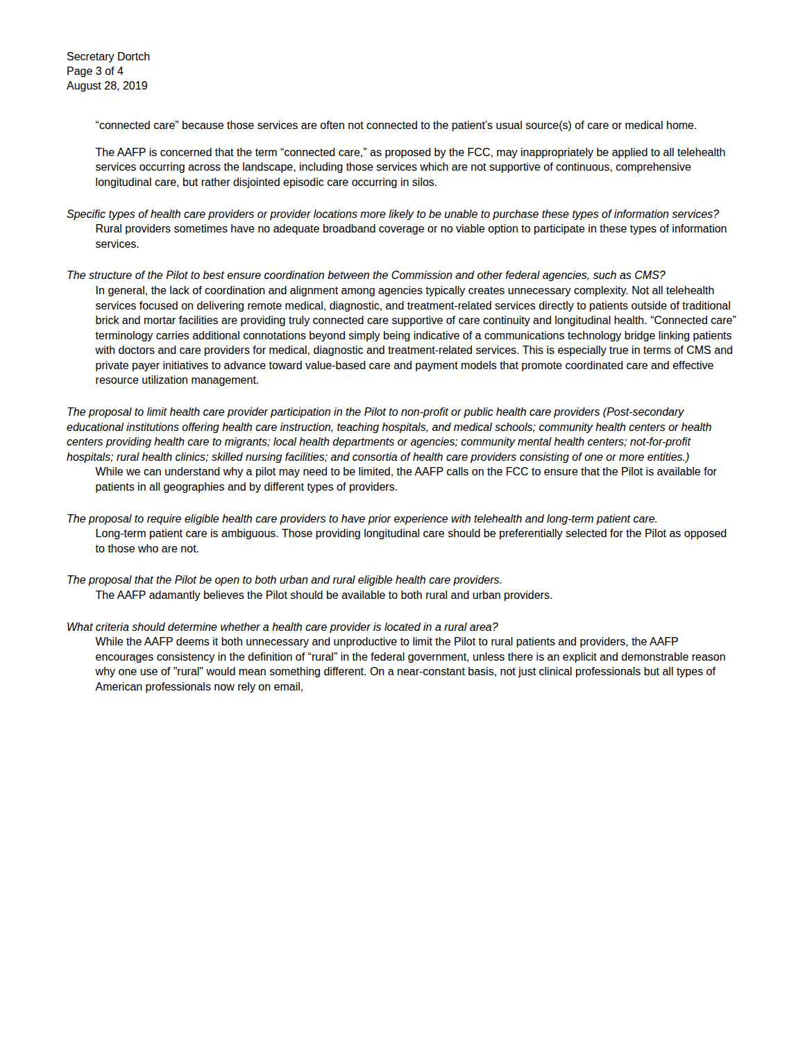Secretary Dortch
Page 3 of 4
August 28, 2019
“connected care” because those services are often not connected to the patient’s usual source(s) of care or medical home.
The AAFP is concerned that the term “connected care,” as proposed by the FCC, may inappropriately be applied to all telehealth services occurring across the landscape, including those services which are not supportive of continuous, comprehensive longitudinal care, but rather disjointed episodic care occurring in silos.
Specific types of health care providers or provider locations more likely to be unable to purchase these types of information services?
Rural providers sometimes have no adequate broadband coverage or no viable option to participate in these types of information services.
The structure of the Pilot to best ensure coordination between the Commission and other federal agencies, such as CMS?
In general, the lack of coordination and alignment among agencies typically creates unnecessary complexity. Not all telehealth services focused on delivering remote medical, diagnostic, and treatment-related services directly to patients outside of traditional brick and mortar facilities are providing truly connected care supportive of care continuity and longitudinal health. “Connected care” terminology carries additional connotations beyond simply being indicative of a communications technology bridge linking patients with doctors and care providers for medical, diagnostic and treatment-related services. This is especially true in terms of CMS and private payer initiatives to advance toward value-based care and payment models that promote coordinated care and effective resource utilization management.
The proposal to limit health care provider participation in the Pilot to non-profit or public health care providers (Post-secondary educational institutions offering health care instruction, teaching hospitals, and medical schools; community health centers or health centers providing health care to migrants; local health departments or agencies; community mental health centers; not-for-profit hospitals; rural health clinics; skilled nursing facilities; and consortia of health care providers consisting of one or more entities.)
While we can understand why a pilot may need to be limited, the AAFP calls on the FCC to ensure that the Pilot is available for patients in all geographies and by different types of providers.
The proposal to require eligible health care providers to have prior experience with telehealth and long-term patient care.
Long-term patient care is ambiguous. Those providing longitudinal care should be preferentially selected for the Pilot as opposed to those who are not.
The proposal that the Pilot be open to both urban and rural eligible health care providers.
The AAFP adamantly believes the Pilot should be available to both rural and urban providers.
What criteria should determine whether a health care provider is located in a rural area?
While the AAFP deems it both unnecessary and unproductive to limit the Pilot to rural patients and providers, the AAFP encourages consistency in the definition of “rural” in the federal government, unless there is an explicit and demonstrable reason why one use of "rural" would mean something different. On a near-constant basis, not just clinical professionals but all types of American professionals now rely on email,